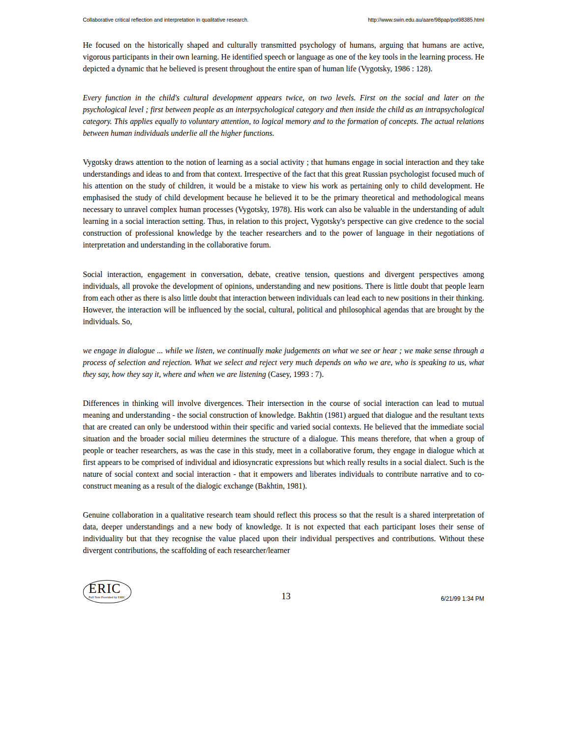Collaborative critical reflection and interpretation in qualitative research. http://www.swin.edu.au/aare/98pap/pot98385.html
He focused on the historically shaped and culturally transmitted psychology of humans, arguing that humans are active, vigorous participants in their own learning. He identified speech or language as one of the key tools in the learning process. He depicted a dynamic that he believed is present throughout the entire span of human life (Vygotsky, 1986 : 128).
Every function in the child's cultural development appears twice, on two levels. First on the social and later on the psychological level ; first between people as an interpsychological category and then inside the child as an intrapsychological category. This applies equally to voluntary attention, to logical memory and to the formation of concepts. The actual relations between human individuals underlie all the higher functions.
Vygotsky draws attention to the notion of learning as a social activity ; that humans engage in social interaction and they take understandings and ideas to and from that context. Irrespective of the fact that this great Russian psychologist focused much of his attention on the study of children, it would be a mistake to view his work as pertaining only to child development. He emphasised the study of child development because he believed it to be the primary theoretical and methodological means necessary to unravel complex human processes (Vygotsky, 1978). His work can also be valuable in the understanding of adult learning in a social interaction setting. Thus, in relation to this project, Vygotsky's perspective can give credence to the social construction of professional knowledge by the teacher researchers and to the power of language in their negotiations of interpretation and understanding in the collaborative forum.
Social interaction, engagement in conversation, debate, creative tension, questions and divergent perspectives among individuals, all provoke the development of opinions, understanding and new positions. There is little doubt that people learn from each other as there is also little doubt that interaction between individuals can lead each to new positions in their thinking. However, the interaction will be influenced by the social, cultural, political and philosophical agendas that are brought by the individuals. So,
we engage in dialogue ... while we listen, we continually make judgements on what we see or hear ; we make sense through a process of selection and rejection. What we select and reject very much depends on who we are, who is speaking to us, what they say, how they say it, where and when we are listening (Casey, 1993 : 7).
Differences in thinking will involve divergences. Their intersection in the course of social interaction can lead to mutual meaning and understanding - the social construction of knowledge. Bakhtin (1981) argued that dialogue and the resultant texts that are created can only be understood within their specific and varied social contexts. He believed that the immediate social situation and the broader social milieu determines the structure of a dialogue. This means therefore, that when a group of people or teacher researchers, as was the case in this study, meet in a collaborative forum, they engage in dialogue which at first appears to be comprised of individual and idiosyncratic expressions but which really results in a social dialect. Such is the nature of social context and social interaction - that it empowers and liberates individuals to contribute narrative and to co-construct meaning as a result of the dialogic exchange (Bakhtin, 1981).
Genuine collaboration in a qualitative research team should reflect this process so that the result is a shared interpretation of data, deeper understandings and a new body of knowledge. It is not expected that each participant loses their sense of individuality but that they recognise the value placed upon their individual perspectives and contributions. Without these divergent contributions, the scaffolding of each researcher/learner
ERICFull Text Provided by ERIC
13
6/21/99 1:34 PM